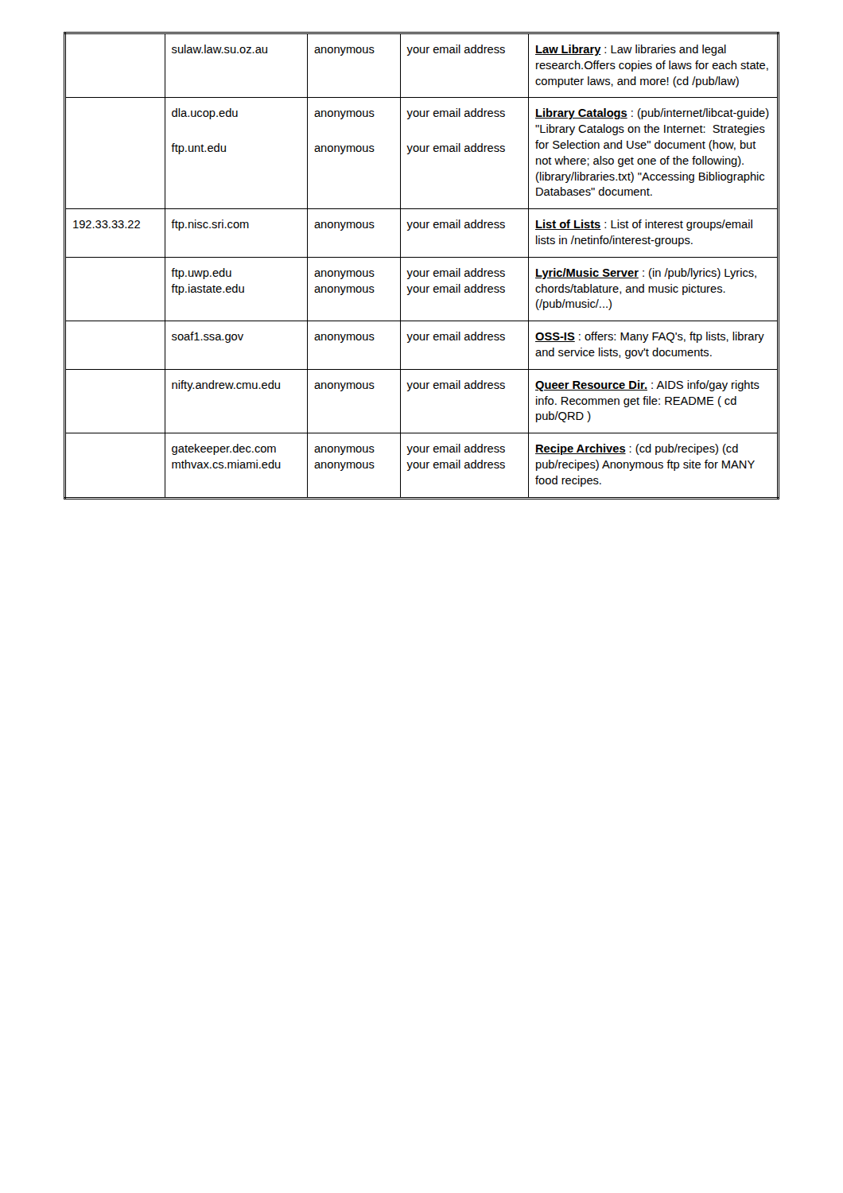| | sulaw.law.su.oz.au | anonymous | your email address | Law Library : Law libraries and legal research.Offers copies of laws for each state, computer laws, and more! (cd /pub/law) |
| | dla.ucop.edu ftp.unt.edu | anonymous anonymous | your email address your email address | Library Catalogs : (pub/internet/libcat-guide) "Library Catalogs on the Internet: Strategies for Selection and Use" document (how, but not where; also get one of the following). (library/libraries.txt) "Accessing Bibliographic Databases" document. |
| 192.33.33.22 | ftp.nisc.sri.com | anonymous | your email address | List of Lists : List of interest groups/email lists in /netinfo/interest-groups. |
| | ftp.uwp.edu ftp.iastate.edu | anonymous anonymous | your email address your email address | Lyric/Music Server : (in /pub/lyrics) Lyrics, chords/tablature, and music pictures. (/pub/music/...) |
| | soaf1.ssa.gov | anonymous | your email address | OSS-IS : offers: Many FAQ's, ftp lists, library and service lists, gov't documents. |
| | nifty.andrew.cmu.edu | anonymous | your email address | Queer Resource Dir. : AIDS info/gay rights info. Recommen get file: README ( cd pub/QRD ) |
| | gatekeeper.dec.com mthvax.cs.miami.edu | anonymous anonymous | your email address your email address | Recipe Archives : (cd pub/recipes) (cd pub/recipes) Anonymous ftp site for MANY food recipes. |